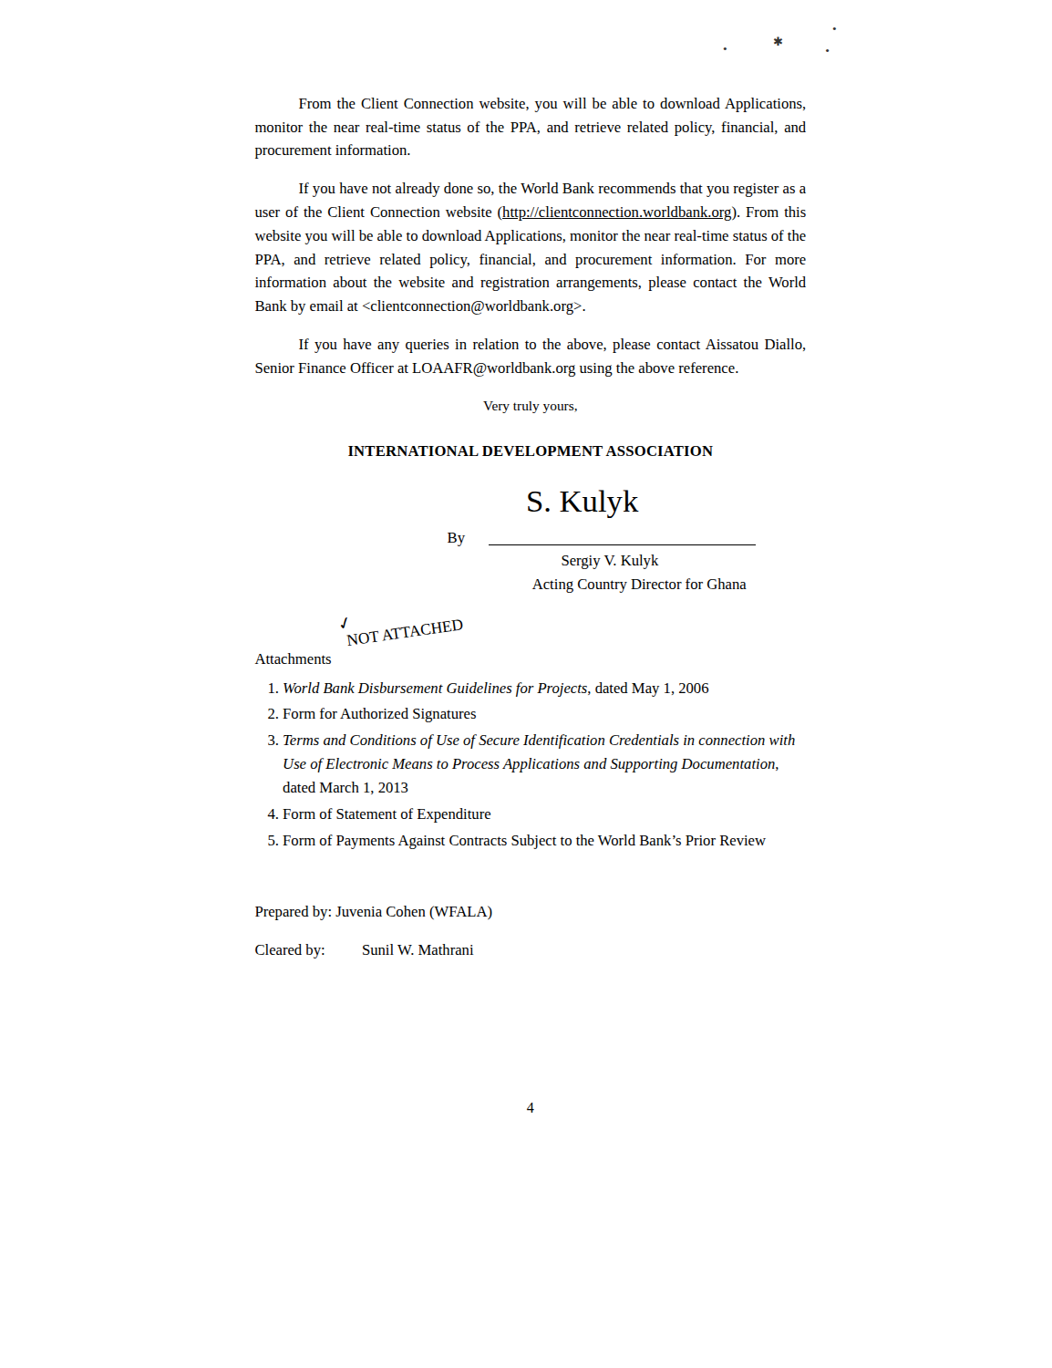• ✱ • •
From the Client Connection website, you will be able to download Applications, monitor the near real-time status of the PPA, and retrieve related policy, financial, and procurement information.
If you have not already done so, the World Bank recommends that you register as a user of the Client Connection website (http://clientconnection.worldbank.org). From this website you will be able to download Applications, monitor the near real-time status of the PPA, and retrieve related policy, financial, and procurement information. For more information about the website and registration arrangements, please contact the World Bank by email at <clientconnection@worldbank.org>.
If you have any queries in relation to the above, please contact Aissatou Diallo, Senior Finance Officer at LOAAFR@worldbank.org using the above reference.
Very truly yours,
INTERNATIONAL DEVELOPMENT ASSOCIATION
S. Kulyk By Sergiy V. Kulyk Acting Country Director for Ghana
✓ NOT ATTACHED
Attachments
World Bank Disbursement Guidelines for Projects, dated May 1, 2006
Form for Authorized Signatures
Terms and Conditions of Use of Secure Identification Credentials in connection with Use of Electronic Means to Process Applications and Supporting Documentation, dated March 1, 2013
Form of Statement of Expenditure
Form of Payments Against Contracts Subject to the World Bank’s Prior Review
Prepared by: Juvenia Cohen (WFALA)
Cleared by: Sunil W. Mathrani
4